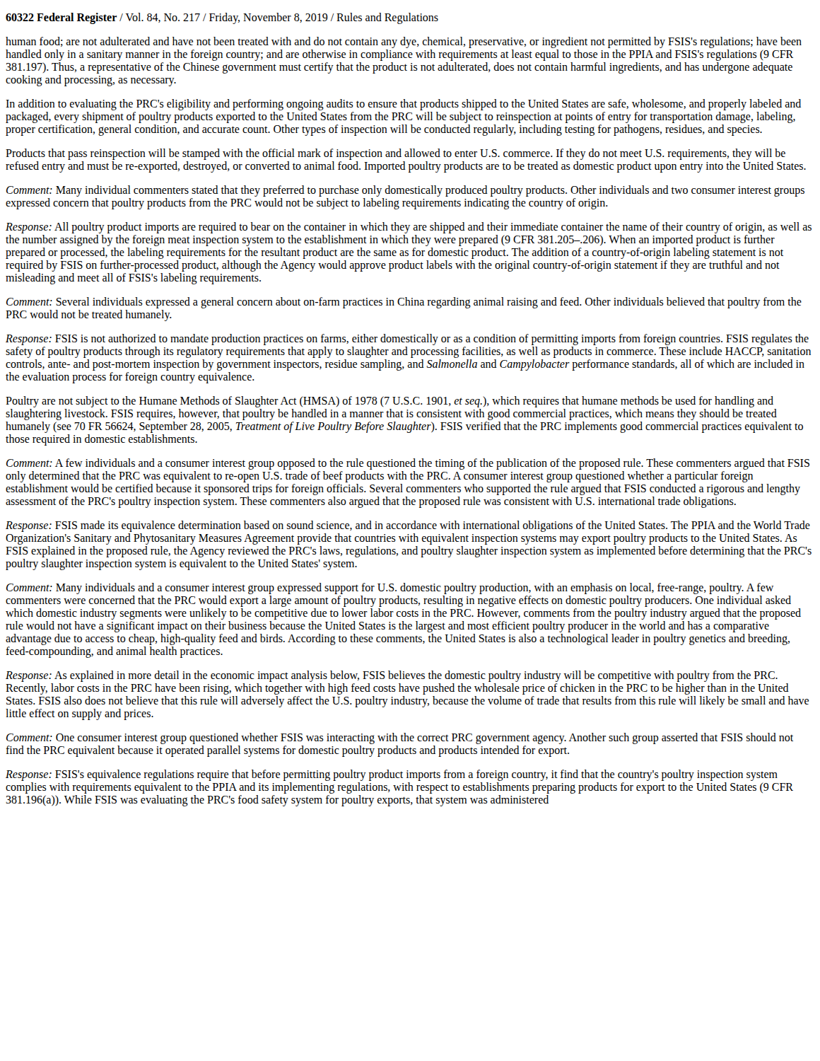60322 Federal Register / Vol. 84, No. 217 / Friday, November 8, 2019 / Rules and Regulations
human food; are not adulterated and have not been treated with and do not contain any dye, chemical, preservative, or ingredient not permitted by FSIS's regulations; have been handled only in a sanitary manner in the foreign country; and are otherwise in compliance with requirements at least equal to those in the PPIA and FSIS's regulations (9 CFR 381.197). Thus, a representative of the Chinese government must certify that the product is not adulterated, does not contain harmful ingredients, and has undergone adequate cooking and processing, as necessary.
In addition to evaluating the PRC's eligibility and performing ongoing audits to ensure that products shipped to the United States are safe, wholesome, and properly labeled and packaged, every shipment of poultry products exported to the United States from the PRC will be subject to reinspection at points of entry for transportation damage, labeling, proper certification, general condition, and accurate count. Other types of inspection will be conducted regularly, including testing for pathogens, residues, and species.
Products that pass reinspection will be stamped with the official mark of inspection and allowed to enter U.S. commerce. If they do not meet U.S. requirements, they will be refused entry and must be re-exported, destroyed, or converted to animal food. Imported poultry products are to be treated as domestic product upon entry into the United States.
Comment: Many individual commenters stated that they preferred to purchase only domestically produced poultry products. Other individuals and two consumer interest groups expressed concern that poultry products from the PRC would not be subject to labeling requirements indicating the country of origin.
Response: All poultry product imports are required to bear on the container in which they are shipped and their immediate container the name of their country of origin, as well as the number assigned by the foreign meat inspection system to the establishment in which they were prepared (9 CFR 381.205–.206). When an imported product is further prepared or processed, the labeling requirements for the resultant product are the same as for domestic product. The addition of a country-of-origin labeling statement is not required by FSIS on further-processed product, although the Agency would approve product labels with the original country-of-origin statement if they are truthful and not misleading and meet all of FSIS's labeling requirements.
Comment: Several individuals expressed a general concern about on-farm practices in China regarding animal raising and feed. Other individuals believed that poultry from the PRC would not be treated humanely.
Response: FSIS is not authorized to mandate production practices on farms, either domestically or as a condition of permitting imports from foreign countries. FSIS regulates the safety of poultry products through its regulatory requirements that apply to slaughter and processing facilities, as well as products in commerce. These include HACCP, sanitation controls, ante- and post-mortem inspection by government inspectors, residue sampling, and Salmonella and Campylobacter performance standards, all of which are included in the evaluation process for foreign country equivalence.
Poultry are not subject to the Humane Methods of Slaughter Act (HMSA) of 1978 (7 U.S.C. 1901, et seq.), which requires that humane methods be used for handling and slaughtering livestock. FSIS requires, however, that poultry be handled in a manner that is consistent with good commercial practices, which means they should be treated humanely (see 70 FR 56624, September 28, 2005, Treatment of Live Poultry Before Slaughter). FSIS verified that the PRC implements good commercial practices equivalent to those required in domestic establishments.
Comment: A few individuals and a consumer interest group opposed to the rule questioned the timing of the publication of the proposed rule. These commenters argued that FSIS only determined that the PRC was equivalent to re-open U.S. trade of beef products with the PRC. A consumer interest group questioned whether a particular foreign establishment would be certified because it sponsored trips for foreign officials. Several commenters who supported the rule argued that FSIS conducted a rigorous and lengthy assessment of the PRC's poultry inspection system. These commenters also argued that the proposed rule was consistent with U.S. international trade obligations.
Response: FSIS made its equivalence determination based on sound science, and in accordance with international obligations of the United States. The PPIA and the World Trade Organization's Sanitary and Phytosanitary Measures Agreement provide that countries with equivalent inspection systems may export poultry products to the United States. As FSIS explained in the proposed rule, the Agency reviewed the PRC's laws, regulations, and poultry slaughter inspection system as implemented before determining that the PRC's poultry slaughter inspection system is equivalent to the United States' system.
Comment: Many individuals and a consumer interest group expressed support for U.S. domestic poultry production, with an emphasis on local, free-range, poultry. A few commenters were concerned that the PRC would export a large amount of poultry products, resulting in negative effects on domestic poultry producers. One individual asked which domestic industry segments were unlikely to be competitive due to lower labor costs in the PRC. However, comments from the poultry industry argued that the proposed rule would not have a significant impact on their business because the United States is the largest and most efficient poultry producer in the world and has a comparative advantage due to access to cheap, high-quality feed and birds. According to these comments, the United States is also a technological leader in poultry genetics and breeding, feed-compounding, and animal health practices.
Response: As explained in more detail in the economic impact analysis below, FSIS believes the domestic poultry industry will be competitive with poultry from the PRC. Recently, labor costs in the PRC have been rising, which together with high feed costs have pushed the wholesale price of chicken in the PRC to be higher than in the United States. FSIS also does not believe that this rule will adversely affect the U.S. poultry industry, because the volume of trade that results from this rule will likely be small and have little effect on supply and prices.
Comment: One consumer interest group questioned whether FSIS was interacting with the correct PRC government agency. Another such group asserted that FSIS should not find the PRC equivalent because it operated parallel systems for domestic poultry products and products intended for export.
Response: FSIS's equivalence regulations require that before permitting poultry product imports from a foreign country, it find that the country's poultry inspection system complies with requirements equivalent to the PPIA and its implementing regulations, with respect to establishments preparing products for export to the United States (9 CFR 381.196(a)). While FSIS was evaluating the PRC's food safety system for poultry exports, that system was administered